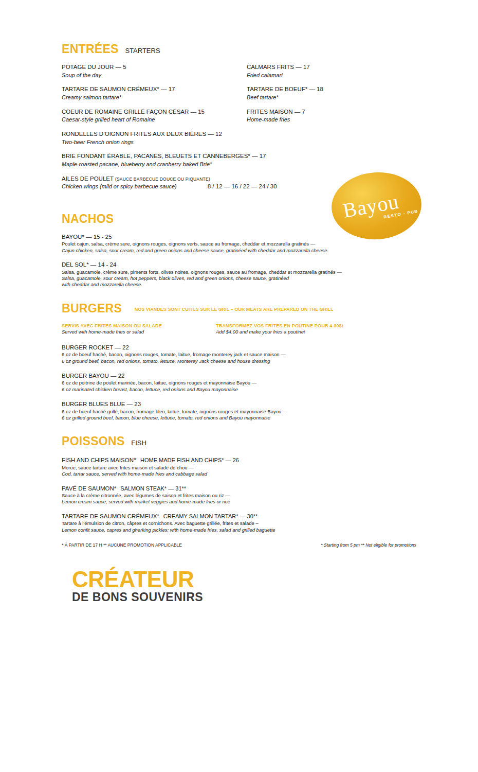Entrées Starters
Bayou
RESTO - PUB
POTAGE DU JOUR — 5 Soup of the day
CALMARS FRITS — 17 Fried calamari
TARTARE DE SAUMON CRÉMEUX* — 17 Creamy salmon tartare*
TARTARE DE BOEUF* — 18 Beef tartare*
COEUR DE ROMAINE GRILLÉ FAÇON CÉSAR — 15 Caesar-style grilled heart of Romaine
FRITES MAISON — 7 Home-made fries
RONDELLES D’OIGNON FRITES AUX DEUX BIÈRES — 12 Two-beer French onion rings
BRIE FONDANT ÉRABLE, PACANES, BLEUETS ET CANNEBERGES* — 17 Maple-roasted pacane, blueberry and cranberry baked Brie*
AILES DE POULET (SAUCE BARBECUE DOUCE OU PIQUANTE) Chicken wings (mild or spicy barbecue sauce) 8 / 12 — 16 / 22 — 24 / 30
Nachos
BAYOU* — 15 - 25
Poulet cajun, salsa, crème sure, oignons rouges, oignons verts, sauce au fromage, cheddar et mozzarella gratinés —
Cajun chicken, salsa, sour cream, red and green onions and cheese sauce, gratinéed with cheddar and mozzarella cheese.
DEL SOL* — 14 - 24
Salsa, guacamole, crème sure, piments forts, olives noires, oignons rouges, sauce au fromage, cheddar et mozzarella gratinés —
Salsa, guacamole, sour cream, hot peppers, black olives, red and green onions, cheese sauce, gratinéed
with cheddar and mozzarella cheese.
Burgers NOS VIANDES SONT CUITES SUR LE GRIL – OUR MEATS ARE PREPARED ON THE GRILL
SERVIS AVEC FRITES MAISON OU SALADE
Served with home-made fries or salad
TRANSFORMEZ VOS FRITES EN POUTINE POUR 4.00$!
Add $4.00 and make your fries a poutine!
BURGER ROCKET — 22
6 oz de boeuf haché, bacon, oignons rouges, tomate, laitue, fromage monterey jack et sauce maison —
6 oz ground beef, bacon, red onions, tomato, lettuce, Monterey Jack cheese and house dressing
BURGER BAYOU — 22
6 oz de poitrine de poulet marinée, bacon, laitue, oignons rouges et mayonnaise Bayou —
6 oz marinated chicken breast, bacon, lettuce, red onions and Bayou mayonnaise
BURGER BLUES BLUE — 23
6 oz de boeuf haché grillé, bacon, fromage bleu, laitue, tomate, oignons rouges et mayonnaise Bayou —
6 oz grilled ground beef, bacon, blue cheese, lettuce, tomato, red onions and Bayou mayonnaise
Poissons Fish
FISH AND CHIPS MAISON*HOME MADE FISH AND CHIPS* — 26
Morue, sauce tartare avec frites maison et salade de chou —
Cod, tartar sauce, served with home-made fries and cabbage salad
PAVÉ DE SAUMON*SALMON STEAK* — 31**
Sauce à la crème citronnée, avec légumes de saison et frites maison ou riz —
Lemon cream sauce, served with market veggies and home-made fries or rice
TARTARE DE SAUMON CRÉMEUX*CREAMY SALMON TARTAR* — 30**
Tartare à l’émulsion de citron, câpres et cornichons. Avec baguette grillée, frites et salade –
Lemon confit sauce, capres and gherking pickles; with home-made fries, salad and grilled baguette
* À PARTIR DE 17 H ** AUCUNE PROMOTION APPLICABLE * Starting from 5 pm ** Not eligible for promotions
CRÉATEUR
DE BONS SOUVENIRS